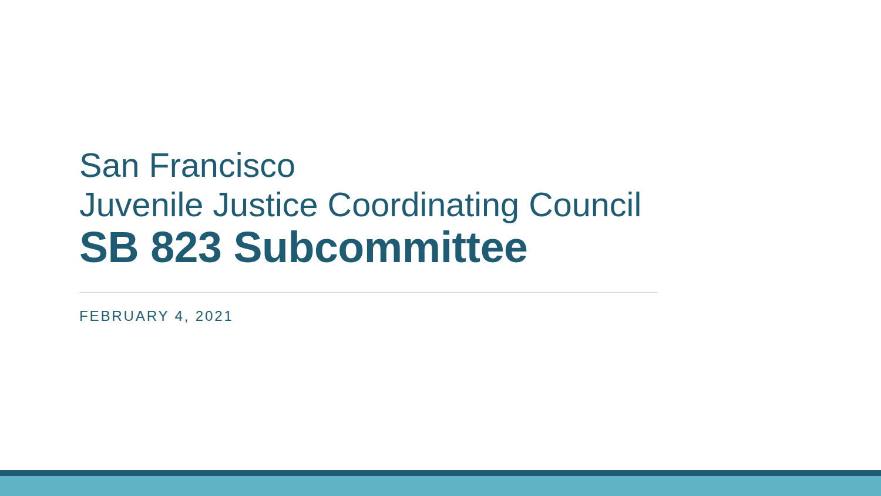San Francisco
Juvenile Justice Coordinating Council SB 823 Subcommittee
February 4, 2021